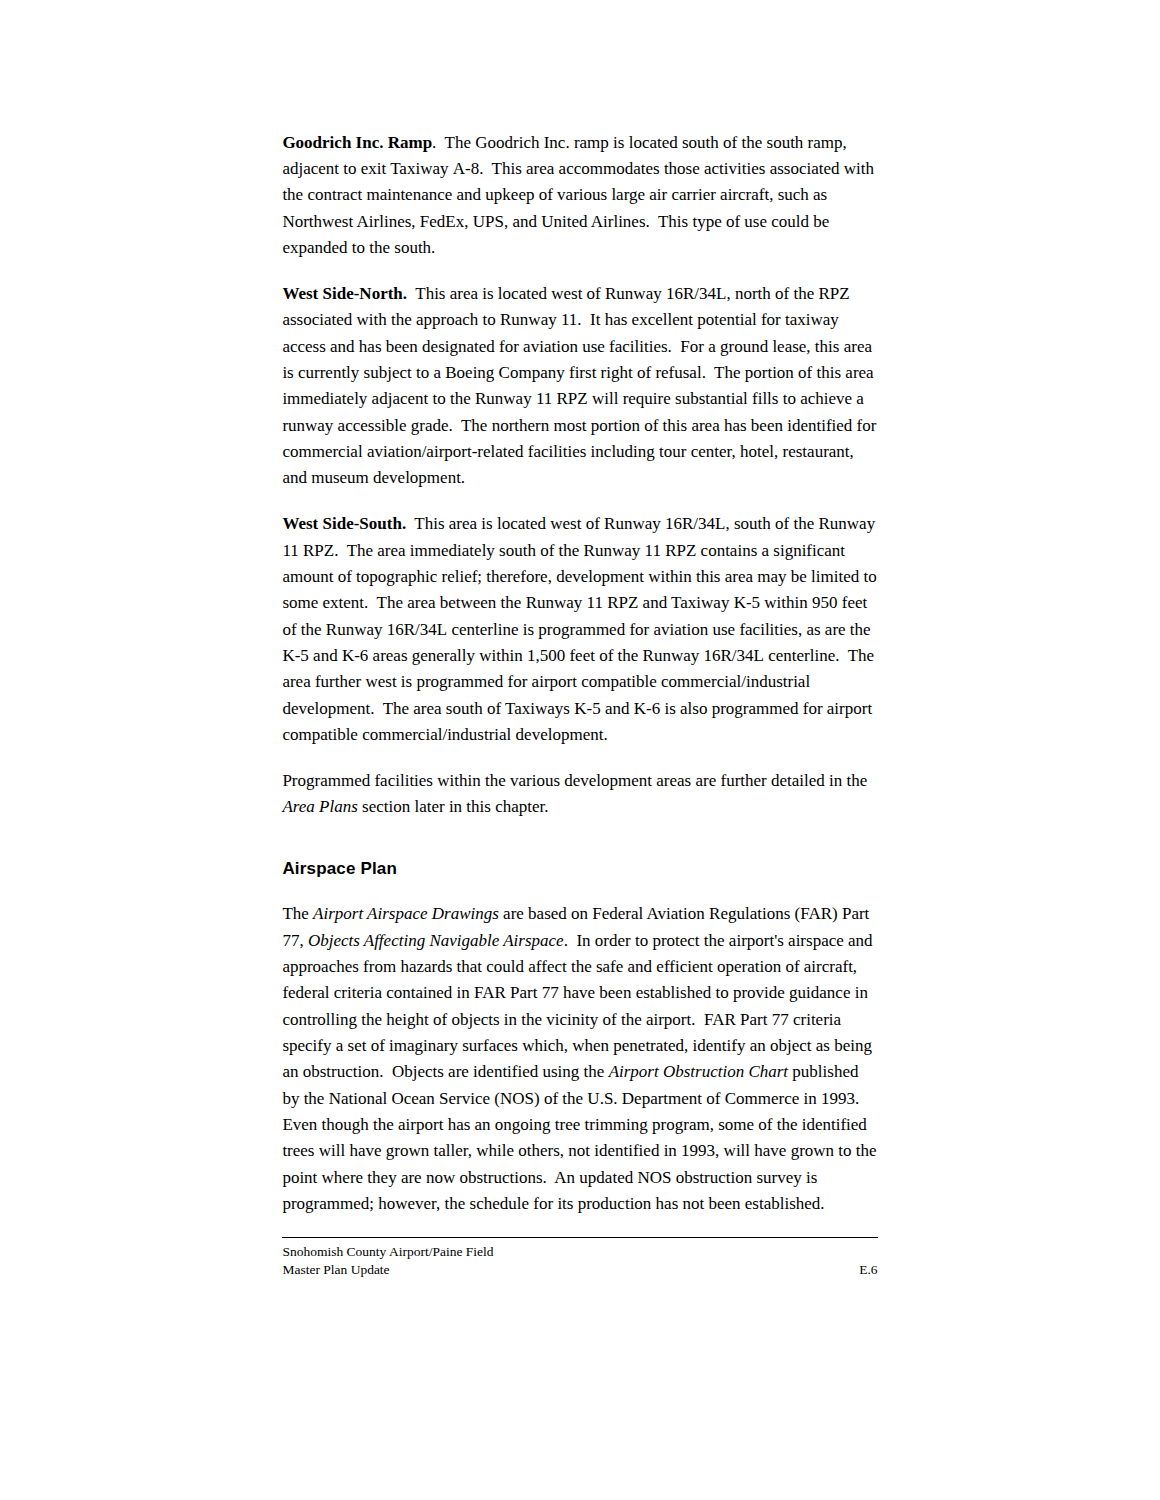Goodrich Inc. Ramp. The Goodrich Inc. ramp is located south of the south ramp, adjacent to exit Taxiway A-8. This area accommodates those activities associated with the contract maintenance and upkeep of various large air carrier aircraft, such as Northwest Airlines, FedEx, UPS, and United Airlines. This type of use could be expanded to the south.
West Side-North. This area is located west of Runway 16R/34L, north of the RPZ associated with the approach to Runway 11. It has excellent potential for taxiway access and has been designated for aviation use facilities. For a ground lease, this area is currently subject to a Boeing Company first right of refusal. The portion of this area immediately adjacent to the Runway 11 RPZ will require substantial fills to achieve a runway accessible grade. The northern most portion of this area has been identified for commercial aviation/airport-related facilities including tour center, hotel, restaurant, and museum development.
West Side-South. This area is located west of Runway 16R/34L, south of the Runway 11 RPZ. The area immediately south of the Runway 11 RPZ contains a significant amount of topographic relief; therefore, development within this area may be limited to some extent. The area between the Runway 11 RPZ and Taxiway K-5 within 950 feet of the Runway 16R/34L centerline is programmed for aviation use facilities, as are the K-5 and K-6 areas generally within 1,500 feet of the Runway 16R/34L centerline. The area further west is programmed for airport compatible commercial/industrial development. The area south of Taxiways K-5 and K-6 is also programmed for airport compatible commercial/industrial development.
Programmed facilities within the various development areas are further detailed in the Area Plans section later in this chapter.
Airspace Plan
The Airport Airspace Drawings are based on Federal Aviation Regulations (FAR) Part 77, Objects Affecting Navigable Airspace. In order to protect the airport's airspace and approaches from hazards that could affect the safe and efficient operation of aircraft, federal criteria contained in FAR Part 77 have been established to provide guidance in controlling the height of objects in the vicinity of the airport. FAR Part 77 criteria specify a set of imaginary surfaces which, when penetrated, identify an object as being an obstruction. Objects are identified using the Airport Obstruction Chart published by the National Ocean Service (NOS) of the U.S. Department of Commerce in 1993. Even though the airport has an ongoing tree trimming program, some of the identified trees will have grown taller, while others, not identified in 1993, will have grown to the point where they are now obstructions. An updated NOS obstruction survey is programmed; however, the schedule for its production has not been established.
Snohomish County Airport/Paine Field
Master Plan Update
E.6